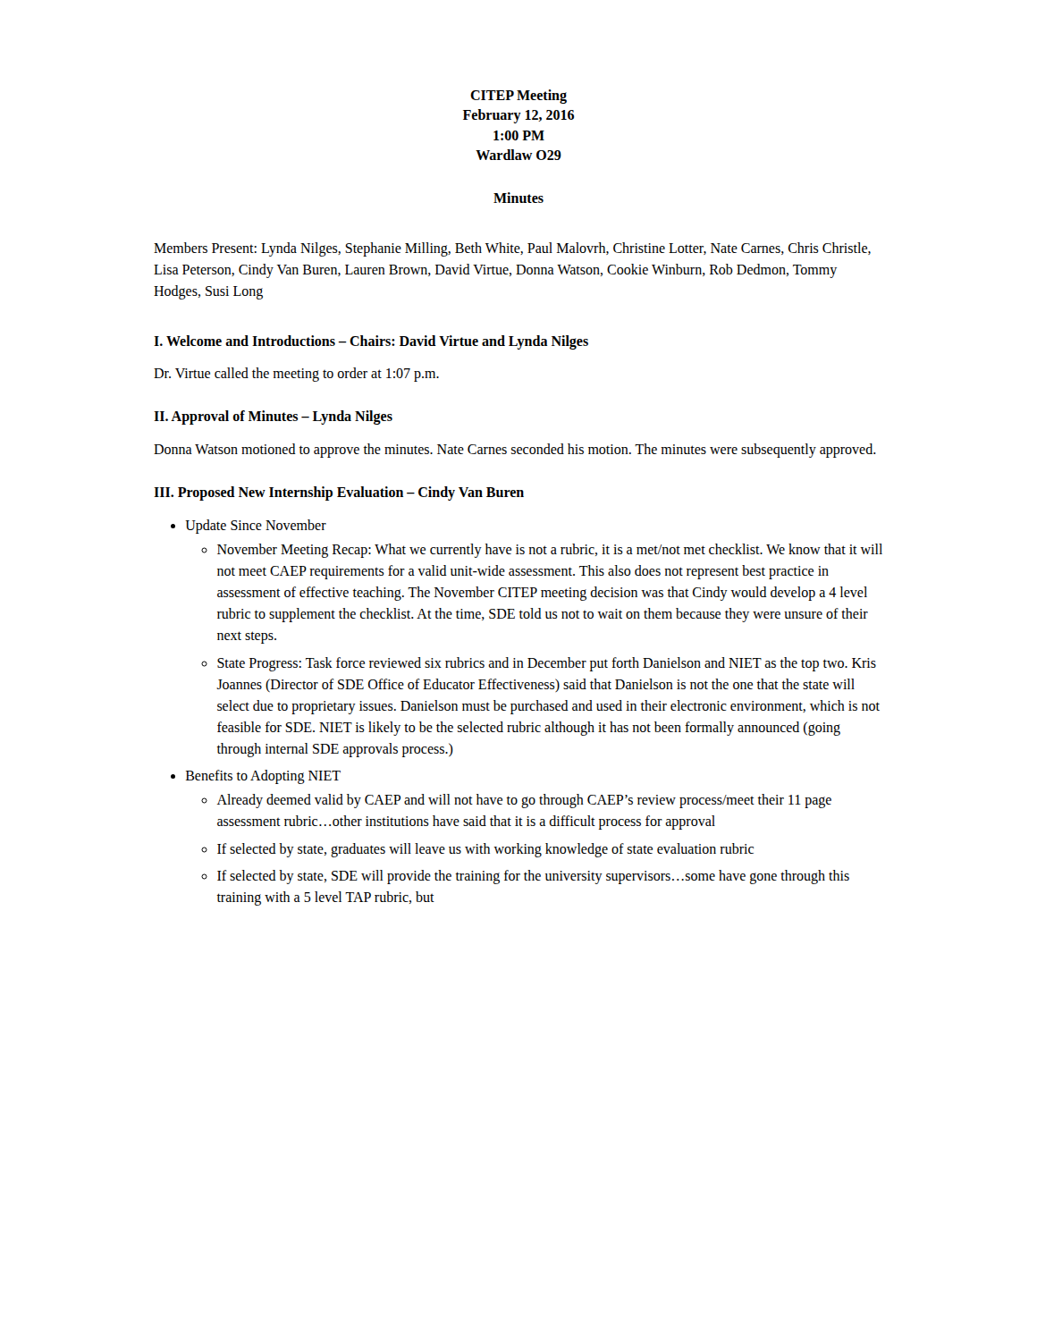CITEP Meeting
February 12, 2016
1:00 PM
Wardlaw O29
Minutes
Members Present: Lynda Nilges, Stephanie Milling, Beth White, Paul Malovrh, Christine Lotter, Nate Carnes, Chris Christle, Lisa Peterson, Cindy Van Buren, Lauren Brown, David Virtue, Donna Watson, Cookie Winburn, Rob Dedmon, Tommy Hodges, Susi Long
I. Welcome and Introductions – Chairs: David Virtue and Lynda Nilges
Dr. Virtue called the meeting to order at 1:07 p.m.
II. Approval of Minutes – Lynda Nilges
Donna Watson motioned to approve the minutes. Nate Carnes seconded his motion. The minutes were subsequently approved.
III. Proposed New Internship Evaluation – Cindy Van Buren
Update Since November
November Meeting Recap: What we currently have is not a rubric, it is a met/not met checklist. We know that it will not meet CAEP requirements for a valid unit-wide assessment. This also does not represent best practice in assessment of effective teaching. The November CITEP meeting decision was that Cindy would develop a 4 level rubric to supplement the checklist. At the time, SDE told us not to wait on them because they were unsure of their next steps.
State Progress: Task force reviewed six rubrics and in December put forth Danielson and NIET as the top two. Kris Joannes (Director of SDE Office of Educator Effectiveness) said that Danielson is not the one that the state will select due to proprietary issues. Danielson must be purchased and used in their electronic environment, which is not feasible for SDE. NIET is likely to be the selected rubric although it has not been formally announced (going through internal SDE approvals process.)
Benefits to Adopting NIET
Already deemed valid by CAEP and will not have to go through CAEP’s review process/meet their 11 page assessment rubric…other institutions have said that it is a difficult process for approval
If selected by state, graduates will leave us with working knowledge of state evaluation rubric
If selected by state, SDE will provide the training for the university supervisors…some have gone through this training with a 5 level TAP rubric, but